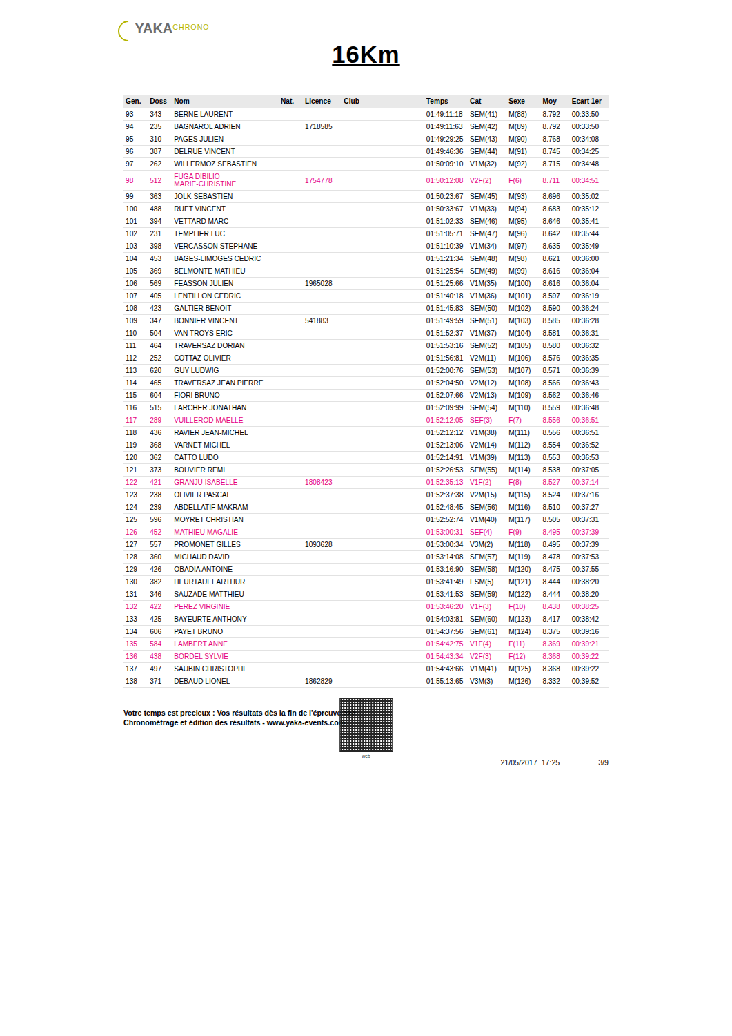YAKA CHRONO
16Km
| Gen. | Doss | Nom | Nat. | Licence | Club | Temps | Cat | Sexe | Moy | Ecart 1er |
| --- | --- | --- | --- | --- | --- | --- | --- | --- | --- | --- |
| 93 | 343 | BERNE LAURENT | | | | 01:49:11:18 | SEM(41) | M(88) | 8.792 | 00:33:50 |
| 94 | 235 | BAGNAROL ADRIEN | | 1718585 | | 01:49:11:63 | SEM(42) | M(89) | 8.792 | 00:33:50 |
| 95 | 310 | PAGES JULIEN | | | | 01:49:29:25 | SEM(43) | M(90) | 8.768 | 00:34:08 |
| 96 | 387 | DELRUE VINCENT | | | | 01:49:46:36 | SEM(44) | M(91) | 8.745 | 00:34:25 |
| 97 | 262 | WILLERMOZ SEBASTIEN | | | | 01:50:09:10 | V1M(32) | M(92) | 8.715 | 00:34:48 |
| 98 | 512 | FUGA DIBILIO MARIE-CHRISTINE | | 1754778 | | 01:50:12:08 | V2F(2) | F(6) | 8.711 | 00:34:51 |
| 99 | 363 | JOLK SEBASTIEN | | | | 01:50:23:67 | SEM(45) | M(93) | 8.696 | 00:35:02 |
| 100 | 488 | RUET VINCENT | | | | 01:50:33:67 | V1M(33) | M(94) | 8.683 | 00:35:12 |
| 101 | 394 | VETTARD MARC | | | | 01:51:02:33 | SEM(46) | M(95) | 8.646 | 00:35:41 |
| 102 | 231 | TEMPLIER LUC | | | | 01:51:05:71 | SEM(47) | M(96) | 8.642 | 00:35:44 |
| 103 | 398 | VERCASSON STEPHANE | | | | 01:51:10:39 | V1M(34) | M(97) | 8.635 | 00:35:49 |
| 104 | 453 | BAGES-LIMOGES CEDRIC | | | | 01:51:21:34 | SEM(48) | M(98) | 8.621 | 00:36:00 |
| 105 | 369 | BELMONTE MATHIEU | | | | 01:51:25:54 | SEM(49) | M(99) | 8.616 | 00:36:04 |
| 106 | 569 | FEASSON JULIEN | | 1965028 | | 01:51:25:66 | V1M(35) | M(100) | 8.616 | 00:36:04 |
| 107 | 405 | LENTILLON CEDRIC | | | | 01:51:40:18 | V1M(36) | M(101) | 8.597 | 00:36:19 |
| 108 | 423 | GALTIER BENOIT | | | | 01:51:45:83 | SEM(50) | M(102) | 8.590 | 00:36:24 |
| 109 | 347 | BONNIER VINCENT | | 541883 | | 01:51:49:59 | SEM(51) | M(103) | 8.585 | 00:36:28 |
| 110 | 504 | VAN TROYS ERIC | | | | 01:51:52:37 | V1M(37) | M(104) | 8.581 | 00:36:31 |
| 111 | 464 | TRAVERSAZ DORIAN | | | | 01:51:53:16 | SEM(52) | M(105) | 8.580 | 00:36:32 |
| 112 | 252 | COTTAZ OLIVIER | | | | 01:51:56:81 | V2M(11) | M(106) | 8.576 | 00:36:35 |
| 113 | 620 | GUY LUDWIG | | | | 01:52:00:76 | SEM(53) | M(107) | 8.571 | 00:36:39 |
| 114 | 465 | TRAVERSAZ JEAN PIERRE | | | | 01:52:04:50 | V2M(12) | M(108) | 8.566 | 00:36:43 |
| 115 | 604 | FIORI BRUNO | | | | 01:52:07:66 | V2M(13) | M(109) | 8.562 | 00:36:46 |
| 116 | 515 | LARCHER JONATHAN | | | | 01:52:09:99 | SEM(54) | M(110) | 8.559 | 00:36:48 |
| 117 | 289 | VUILLEROD MAELLE | | | | 01:52:12:05 | SEF(3) | F(7) | 8.556 | 00:36:51 |
| 118 | 436 | RAVIER JEAN-MICHEL | | | | 01:52:12:12 | V1M(38) | M(111) | 8.556 | 00:36:51 |
| 119 | 368 | VARNET MICHEL | | | | 01:52:13:06 | V2M(14) | M(112) | 8.554 | 00:36:52 |
| 120 | 362 | CATTO LUDO | | | | 01:52:14:91 | V1M(39) | M(113) | 8.553 | 00:36:53 |
| 121 | 373 | BOUVIER REMI | | | | 01:52:26:53 | SEM(55) | M(114) | 8.538 | 00:37:05 |
| 122 | 421 | GRANJU ISABELLE | | 1808423 | | 01:52:35:13 | V1F(2) | F(8) | 8.527 | 00:37:14 |
| 123 | 238 | OLIVIER PASCAL | | | | 01:52:37:38 | V2M(15) | M(115) | 8.524 | 00:37:16 |
| 124 | 239 | ABDELLATIF MAKRAM | | | | 01:52:48:45 | SEM(56) | M(116) | 8.510 | 00:37:27 |
| 125 | 596 | MOYRET CHRISTIAN | | | | 01:52:52:74 | V1M(40) | M(117) | 8.505 | 00:37:31 |
| 126 | 452 | MATHIEU MAGALIE | | | | 01:53:00:31 | SEF(4) | F(9) | 8.495 | 00:37:39 |
| 127 | 557 | PROMONET GILLES | | 1093628 | | 01:53:00:34 | V3M(2) | M(118) | 8.495 | 00:37:39 |
| 128 | 360 | MICHAUD DAVID | | | | 01:53:14:08 | SEM(57) | M(119) | 8.478 | 00:37:53 |
| 129 | 426 | OBADIA ANTOINE | | | | 01:53:16:90 | SEM(58) | M(120) | 8.475 | 00:37:55 |
| 130 | 382 | HEURTAULT ARTHUR | | | | 01:53:41:49 | ESM(5) | M(121) | 8.444 | 00:38:20 |
| 131 | 346 | SAUZADE MATTHIEU | | | | 01:53:41:53 | SEM(59) | M(122) | 8.444 | 00:38:20 |
| 132 | 422 | PEREZ VIRGINIE | | | | 01:53:46:20 | V1F(3) | F(10) | 8.438 | 00:38:25 |
| 133 | 425 | BAYEURTE ANTHONY | | | | 01:54:03:81 | SEM(60) | M(123) | 8.417 | 00:38:42 |
| 134 | 606 | PAYET BRUNO | | | | 01:54:37:56 | SEM(61) | M(124) | 8.375 | 00:39:16 |
| 135 | 584 | LAMBERT ANNE | | | | 01:54:42:75 | V1F(4) | F(11) | 8.369 | 00:39:21 |
| 136 | 438 | BORDEL SYLVIE | | | | 01:54:43:34 | V2F(3) | F(12) | 8.368 | 00:39:22 |
| 137 | 497 | SAUBIN CHRISTOPHE | | | | 01:54:43:66 | V1M(41) | M(125) | 8.368 | 00:39:22 |
| 138 | 371 | DEBAUD LIONEL | | 1862829 | | 01:55:13:65 | V3M(3) | M(126) | 8.332 | 00:39:52 |
Votre temps est precieux : Vos résultats dès la fin de l'épreuve >>>
Chronométrage et édition des résultats - www.yaka-events.com
web
21/05/2017 17:25 3/9